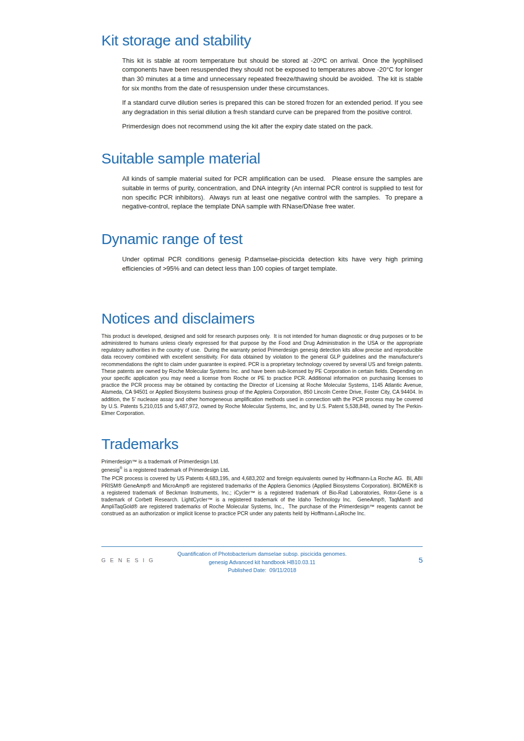Kit storage and stability
This kit is stable at room temperature but should be stored at -20ºC on arrival. Once the lyophilised components have been resuspended they should not be exposed to temperatures above -20°C for longer than 30 minutes at a time and unnecessary repeated freeze/thawing should be avoided. The kit is stable for six months from the date of resuspension under these circumstances.
If a standard curve dilution series is prepared this can be stored frozen for an extended period. If you see any degradation in this serial dilution a fresh standard curve can be prepared from the positive control.
Primerdesign does not recommend using the kit after the expiry date stated on the pack.
Suitable sample material
All kinds of sample material suited for PCR amplification can be used. Please ensure the samples are suitable in terms of purity, concentration, and DNA integrity (An internal PCR control is supplied to test for non specific PCR inhibitors). Always run at least one negative control with the samples. To prepare a negative-control, replace the template DNA sample with RNase/DNase free water.
Dynamic range of test
Under optimal PCR conditions genesig P.damselae-piscicida detection kits have very high priming efficiencies of >95% and can detect less than 100 copies of target template.
Notices and disclaimers
This product is developed, designed and sold for research purposes only. It is not intended for human diagnostic or drug purposes or to be administered to humans unless clearly expressed for that purpose by the Food and Drug Administration in the USA or the appropriate regulatory authorities in the country of use. During the warranty period Primerdesign genesig detection kits allow precise and reproducible data recovery combined with excellent sensitivity. For data obtained by violation to the general GLP guidelines and the manufacturer's recommendations the right to claim under guarantee is expired. PCR is a proprietary technology covered by several US and foreign patents. These patents are owned by Roche Molecular Systems Inc. and have been sub-licensed by PE Corporation in certain fields. Depending on your specific application you may need a license from Roche or PE to practice PCR. Additional information on purchasing licenses to practice the PCR process may be obtained by contacting the Director of Licensing at Roche Molecular Systems, 1145 Atlantic Avenue, Alameda, CA 94501 or Applied Biosystems business group of the Applera Corporation, 850 Lincoln Centre Drive, Foster City, CA 94404. In addition, the 5' nuclease assay and other homogeneous amplification methods used in connection with the PCR process may be covered by U.S. Patents 5,210,015 and 5,487,972, owned by Roche Molecular Systems, Inc, and by U.S. Patent 5,538,848, owned by The Perkin-Elmer Corporation.
Trademarks
Primerdesign™ is a trademark of Primerdesign Ltd.
genesig® is a registered trademark of Primerdesign Ltd.
The PCR process is covered by US Patents 4,683,195, and 4,683,202 and foreign equivalents owned by Hoffmann-La Roche AG. BI, ABI PRISM® GeneAmp® and MicroAmp® are registered trademarks of the Applera Genomics (Applied Biosystems Corporation). BIOMEK® is a registered trademark of Beckman Instruments, Inc.; iCycler™ is a registered trademark of Bio-Rad Laboratories, Rotor-Gene is a trademark of Corbett Research. LightCycler™ is a registered trademark of the Idaho Technology Inc. GeneAmp®, TaqMan® and AmpliTaqGold® are registered trademarks of Roche Molecular Systems, Inc., The purchase of the Primerdesign™ reagents cannot be construed as an authorization or implicit license to practice PCR under any patents held by Hoffmann-LaRoche Inc.
G E N E S I G
Quantification of Photobacterium damselae subsp. piscicida genomes.
genesig Advanced kit handbook HB10.03.11
Published Date: 09/11/2018
5